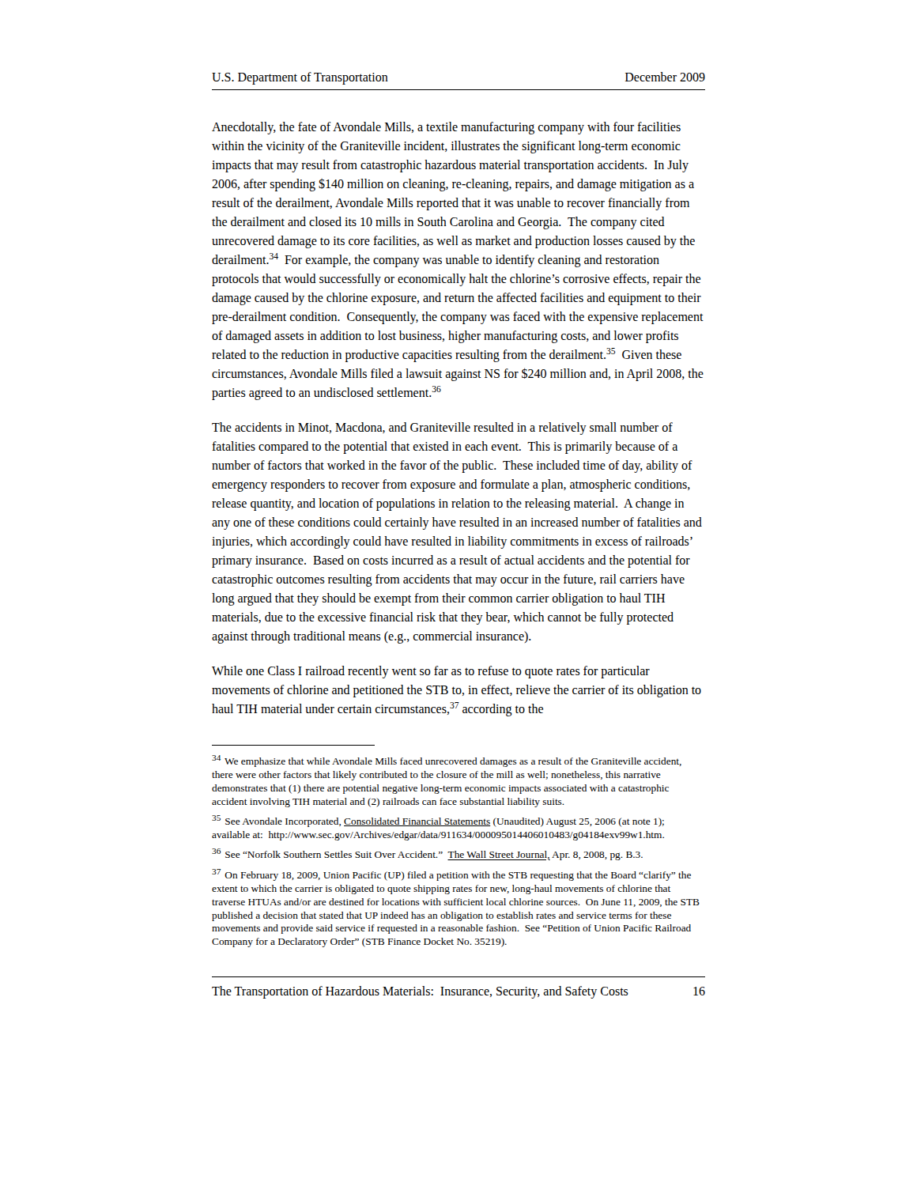U.S. Department of Transportation
December 2009
Anecdotally, the fate of Avondale Mills, a textile manufacturing company with four facilities within the vicinity of the Graniteville incident, illustrates the significant long-term economic impacts that may result from catastrophic hazardous material transportation accidents. In July 2006, after spending $140 million on cleaning, re-cleaning, repairs, and damage mitigation as a result of the derailment, Avondale Mills reported that it was unable to recover financially from the derailment and closed its 10 mills in South Carolina and Georgia. The company cited unrecovered damage to its core facilities, as well as market and production losses caused by the derailment.34 For example, the company was unable to identify cleaning and restoration protocols that would successfully or economically halt the chlorine’s corrosive effects, repair the damage caused by the chlorine exposure, and return the affected facilities and equipment to their pre-derailment condition. Consequently, the company was faced with the expensive replacement of damaged assets in addition to lost business, higher manufacturing costs, and lower profits related to the reduction in productive capacities resulting from the derailment.35 Given these circumstances, Avondale Mills filed a lawsuit against NS for $240 million and, in April 2008, the parties agreed to an undisclosed settlement.36
The accidents in Minot, Macdona, and Graniteville resulted in a relatively small number of fatalities compared to the potential that existed in each event. This is primarily because of a number of factors that worked in the favor of the public. These included time of day, ability of emergency responders to recover from exposure and formulate a plan, atmospheric conditions, release quantity, and location of populations in relation to the releasing material. A change in any one of these conditions could certainly have resulted in an increased number of fatalities and injuries, which accordingly could have resulted in liability commitments in excess of railroads’ primary insurance. Based on costs incurred as a result of actual accidents and the potential for catastrophic outcomes resulting from accidents that may occur in the future, rail carriers have long argued that they should be exempt from their common carrier obligation to haul TIH materials, due to the excessive financial risk that they bear, which cannot be fully protected against through traditional means (e.g., commercial insurance).
While one Class I railroad recently went so far as to refuse to quote rates for particular movements of chlorine and petitioned the STB to, in effect, relieve the carrier of its obligation to haul TIH material under certain circumstances,37 according to the
34 We emphasize that while Avondale Mills faced unrecovered damages as a result of the Graniteville accident, there were other factors that likely contributed to the closure of the mill as well; nonetheless, this narrative demonstrates that (1) there are potential negative long-term economic impacts associated with a catastrophic accident involving TIH material and (2) railroads can face substantial liability suits.
35 See Avondale Incorporated, Consolidated Financial Statements (Unaudited) August 25, 2006 (at note 1); available at: http://www.sec.gov/Archives/edgar/data/911634/000095014406010483/g04184exv99w1.htm.
36 See “Norfolk Southern Settles Suit Over Accident.” The Wall Street Journal, Apr. 8, 2008, pg. B.3.
37 On February 18, 2009, Union Pacific (UP) filed a petition with the STB requesting that the Board “clarify” the extent to which the carrier is obligated to quote shipping rates for new, long-haul movements of chlorine that traverse HTUAs and/or are destined for locations with sufficient local chlorine sources. On June 11, 2009, the STB published a decision that stated that UP indeed has an obligation to establish rates and service terms for these movements and provide said service if requested in a reasonable fashion. See “Petition of Union Pacific Railroad Company for a Declaratory Order” (STB Finance Docket No. 35219).
The Transportation of Hazardous Materials: Insurance, Security, and Safety Costs
16